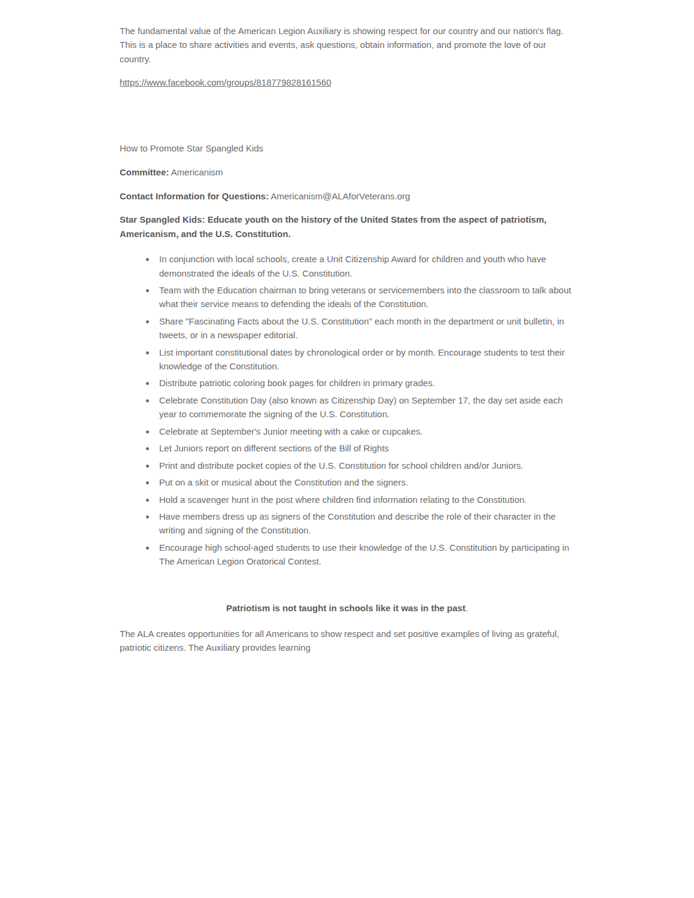The fundamental value of the American Legion Auxiliary is showing respect for our country and our nation's flag. This is a place to share activities and events, ask questions, obtain information, and promote the love of our country.
https://www.facebook.com/groups/818779828161560
How to Promote Star Spangled Kids
Committee: Americanism
Contact Information for Questions: Americanism@ALAforVeterans.org
Star Spangled Kids: Educate youth on the history of the United States from the aspect of patriotism, Americanism, and the U.S. Constitution.
In conjunction with local schools, create a Unit Citizenship Award for children and youth who have demonstrated the ideals of the U.S. Constitution.
Team with the Education chairman to bring veterans or servicemembers into the classroom to talk about what their service means to defending the ideals of the Constitution.
Share "Fascinating Facts about the U.S. Constitution" each month in the department or unit bulletin, in tweets, or in a newspaper editorial.
List important constitutional dates by chronological order or by month. Encourage students to test their knowledge of the Constitution.
Distribute patriotic coloring book pages for children in primary grades.
Celebrate Constitution Day (also known as Citizenship Day) on September 17, the day set aside each year to commemorate the signing of the U.S. Constitution.
Celebrate at September's Junior meeting with a cake or cupcakes.
Let Juniors report on different sections of the Bill of Rights
Print and distribute pocket copies of the U.S. Constitution for school children and/or Juniors.
Put on a skit or musical about the Constitution and the signers.
Hold a scavenger hunt in the post where children find information relating to the Constitution.
Have members dress up as signers of the Constitution and describe the role of their character in the writing and signing of the Constitution.
Encourage high school-aged students to use their knowledge of the U.S. Constitution by participating in The American Legion Oratorical Contest.
Patriotism is not taught in schools like it was in the past.
The ALA creates opportunities for all Americans to show respect and set positive examples of living as grateful, patriotic citizens. The Auxiliary provides learning